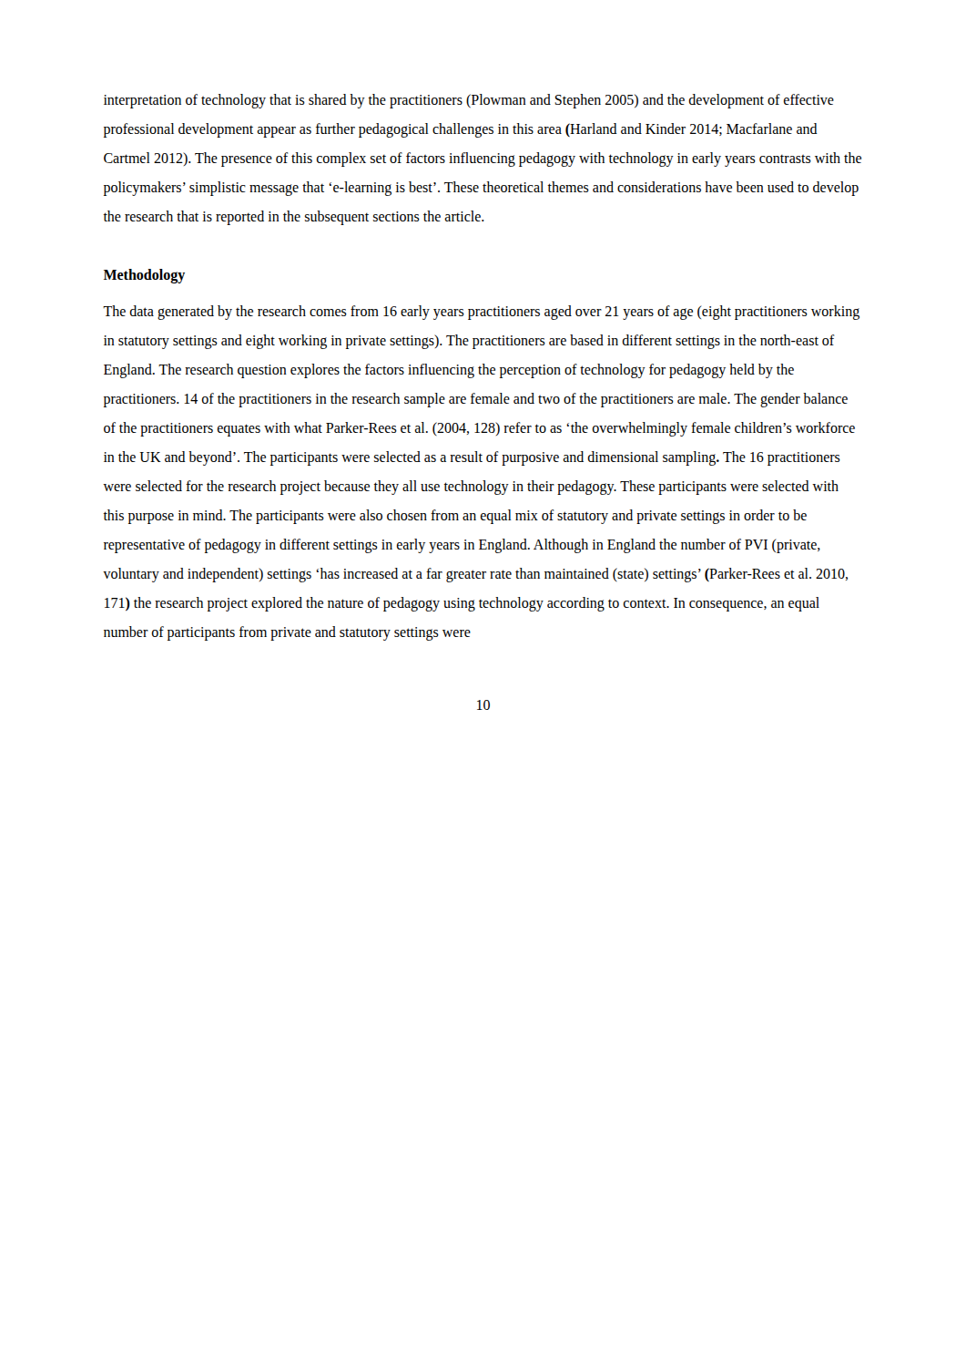interpretation of technology that is shared by the practitioners (Plowman and Stephen 2005) and the development of effective professional development appear as further pedagogical challenges in this area (Harland and Kinder 2014; Macfarlane and Cartmel 2012). The presence of this complex set of factors influencing pedagogy with technology in early years contrasts with the policymakers’ simplistic message that ‘e-learning is best’. These theoretical themes and considerations have been used to develop the research that is reported in the subsequent sections the article.
Methodology
The data generated by the research comes from 16 early years practitioners aged over 21 years of age (eight practitioners working in statutory settings and eight working in private settings). The practitioners are based in different settings in the north-east of England. The research question explores the factors influencing the perception of technology for pedagogy held by the practitioners. 14 of the practitioners in the research sample are female and two of the practitioners are male. The gender balance of the practitioners equates with what Parker-Rees et al. (2004, 128) refer to as ‘the overwhelmingly female children’s workforce in the UK and beyond’. The participants were selected as a result of purposive and dimensional sampling. The 16 practitioners were selected for the research project because they all use technology in their pedagogy. These participants were selected with this purpose in mind. The participants were also chosen from an equal mix of statutory and private settings in order to be representative of pedagogy in different settings in early years in England. Although in England the number of PVI (private, voluntary and independent) settings ‘has increased at a far greater rate than maintained (state) settings’ (Parker-Rees et al. 2010, 171) the research project explored the nature of pedagogy using technology according to context. In consequence, an equal number of participants from private and statutory settings were
10